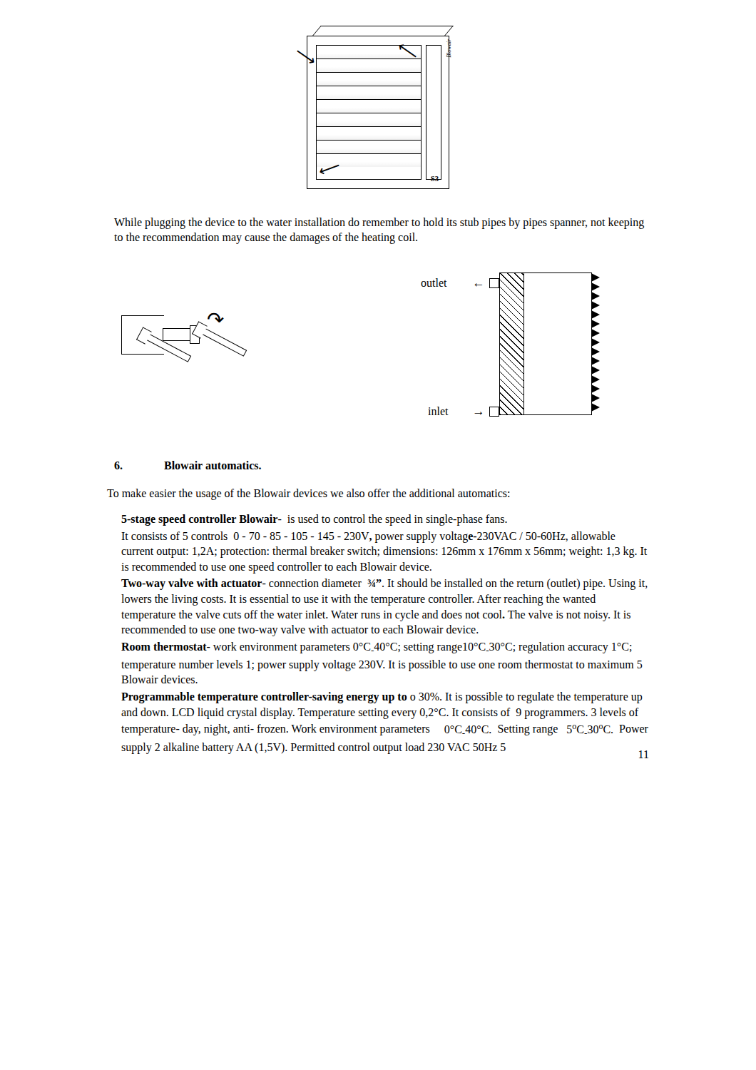Blowair
S3
⟶
⟶
⟶
While plugging the device to the water installation do remember to hold its stub pipes by pipes spanner, not keeping to the recommendation may cause the damages of the heating coil.
↷
outlet
←
inlet
→
6. Blowair automatics.
To make easier the usage of the Blowair devices we also offer the additional automatics:
5-stage speed controller Blowair- is used to control the speed in single-phase fans.
It consists of 5 controls 0 - 70 - 85 - 105 - 145 - 230V, power supply voltage-230VAC / 50-60Hz, allowable current output: 1,2A; protection: thermal breaker switch; dimensions: 126mm x 176mm x 56mm; weight: 1,3 kg. It is recommended to use one speed controller to each Blowair device.
Two-way valve with actuator- connection diameter ¾”. It should be installed on the return (outlet) pipe. Using it, lowers the living costs. It is essential to use it with the temperature controller. After reaching the wanted temperature the valve cuts off the water inlet. Water runs in cycle and does not cool. The valve is not noisy. It is recommended to use one two-way valve with actuator to each Blowair device.
Room thermostat- work environment parameters 0°C-40°C; setting range10°C-30°C; regulation accuracy 1°C; temperature number levels 1; power supply voltage 230V. It is possible to use one room thermostat to maximum 5 Blowair devices.
Programmable temperature controller-saving energy up to o 30%. It is possible to regulate the temperature up and down. LCD liquid crystal display. Temperature setting every 0,2°C. It consists of 9 programmers. 3 levels of temperature- day, night, anti- frozen. Work environment parameters 0°C-40°C. Setting range 5oC-30oC. Power supply 2 alkaline battery AA (1,5V). Permitted control output load 230 VAC 50Hz 5
11